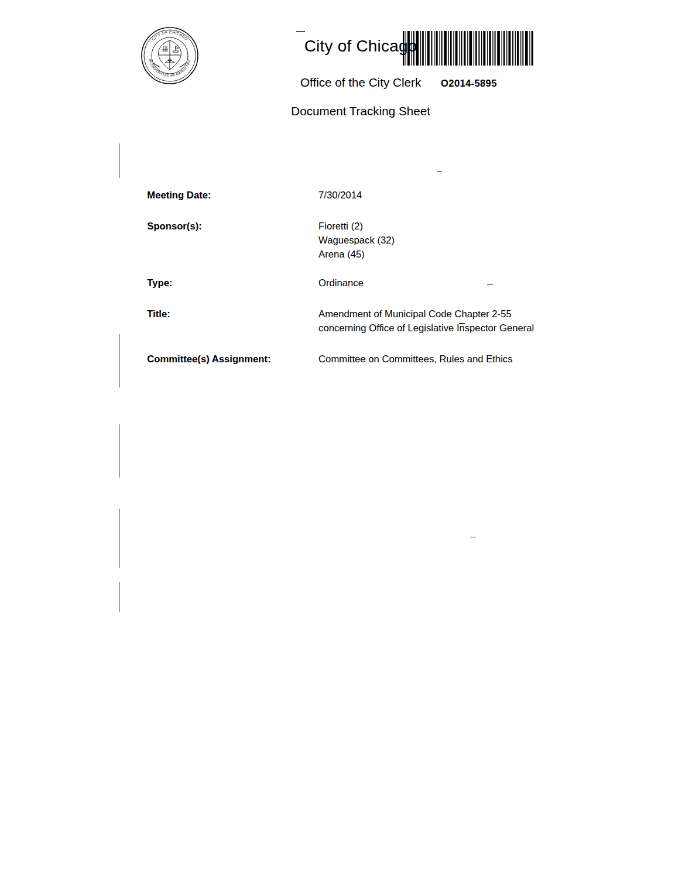CITY OF CHICAGO INCORPORATED 4th MARCH 1837
City of Chicago
Office of the City Clerk
Document Tracking Sheet
O2014-5895
| Meeting Date: | 7/30/2014 |
| Sponsor(s): | Fioretti (2) Waguespack (32) Arena (45) |
| Type: | Ordinance |
| Title: | Amendment of Municipal Code Chapter 2-55 concerning Office of Legislative Inspector General |
| Committee(s) Assignment: | Committee on Committees, Rules and Ethics |